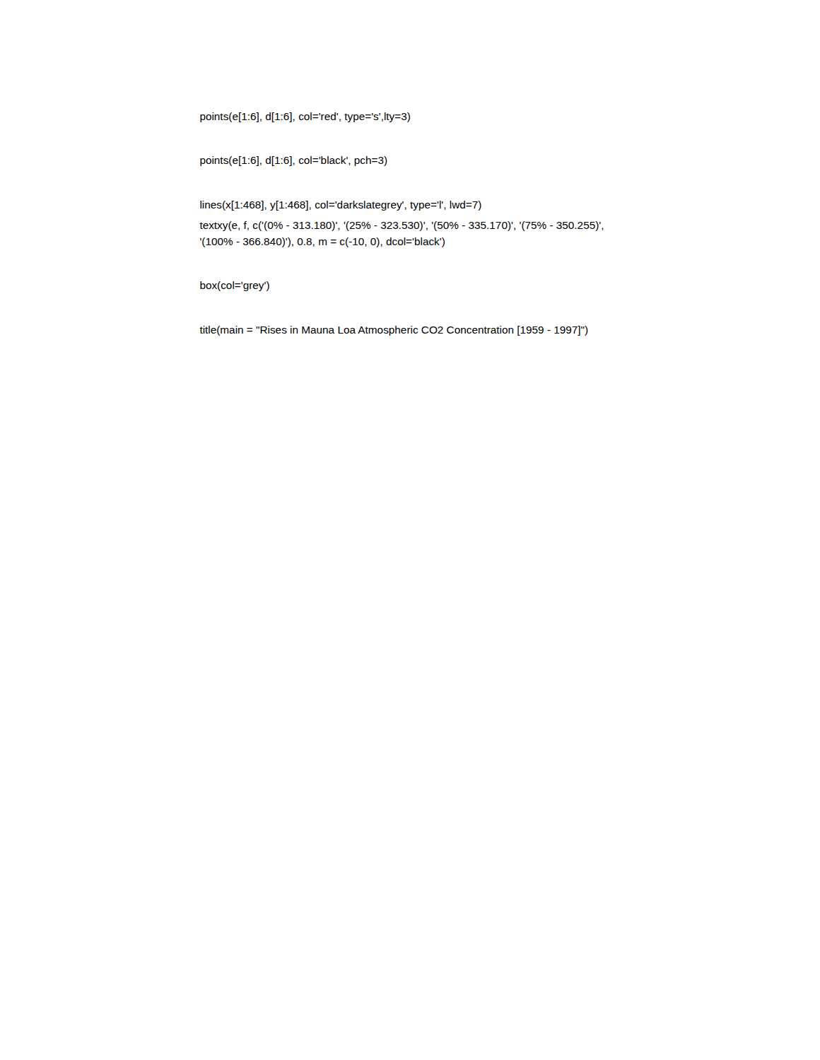points(e[1:6], d[1:6], col='red', type='s',lty=3)
points(e[1:6], d[1:6], col='black', pch=3)
lines(x[1:468], y[1:468], col='darkslategrey', type='l', lwd=7)
textxy(e, f, c('(0% - 313.180)', '(25% - 323.530)', '(50% - 335.170)', '(75% - 350.255)', '(100% - 366.840)'), 0.8, m = c(-10, 0), dcol='black')
box(col='grey')
title(main = "Rises in Mauna Loa Atmospheric CO2 Concentration [1959 - 1997]")